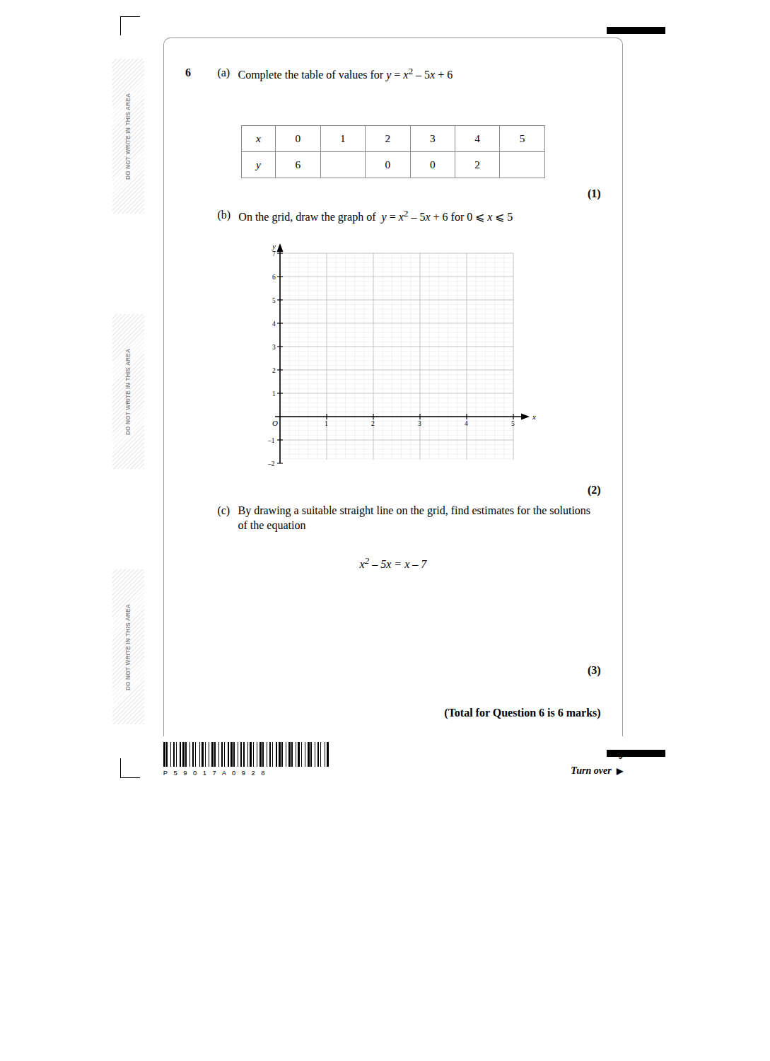DO NOT WRITE IN THIS AREA
DO NOT WRITE IN THIS AREA
DO NOT WRITE IN THIS AREA
6
(a)
Complete the table of values for y = x2 – 5x + 6
| x | 0 | 1 | 2 | 3 | 4 | 5 |
| y | 6 | | 0 | 0 | 2 | |
(1)
(b)
On the grid, draw the graph of y = x2 – 5x + 6 for 0 ⩽ x ⩽ 5
Plot area mapping: x: 0 -> 55 px, 5 -> 385 px => 66 px per unit y: 7 -> 18 px, -2 -> 315 px => 33 px per unit y x O 1 2 3 4 5 7 6 5 4 3 2 1 –1 –2
(2)
(c)
By drawing a suitable straight line on the grid, find estimates for the solutions of the equation
x2 – 5x = x – 7
(3)
(Total for Question 6 is 6 marks)
P 5 9 0 1 7 A 0 9 2 8
9
Turn over ▶